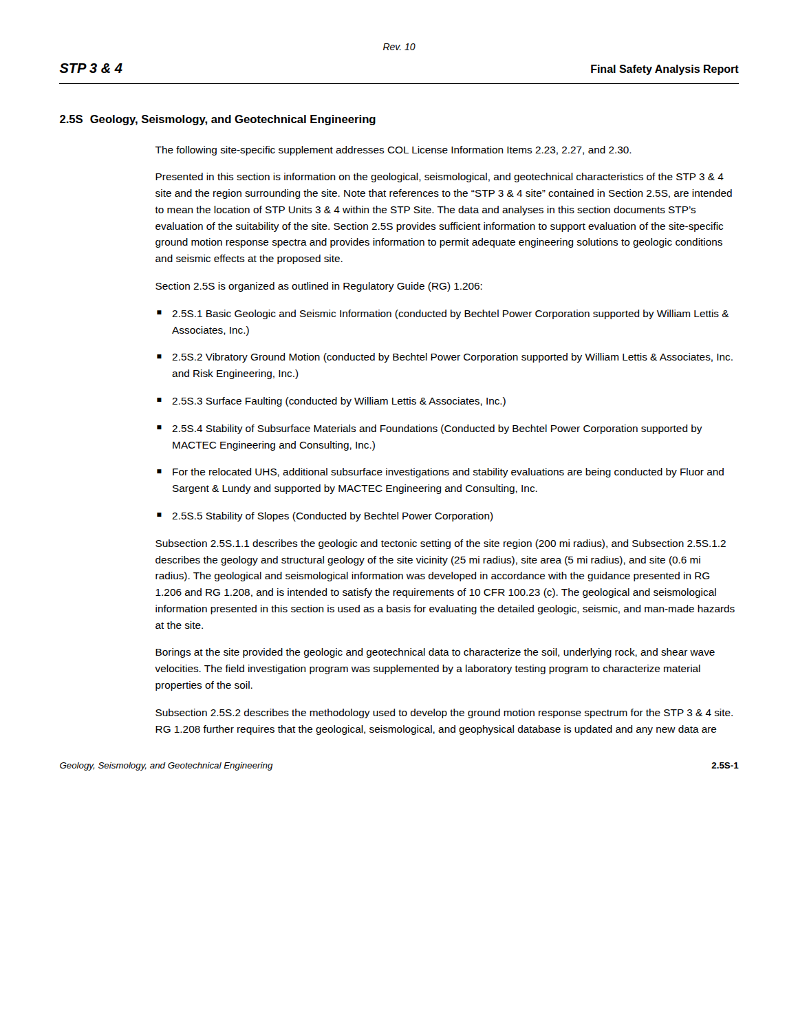Rev. 10
STP 3 & 4
Final Safety Analysis Report
2.5SGeology, Seismology, and Geotechnical Engineering
The following site-specific supplement addresses COL License Information Items 2.23, 2.27, and 2.30.
Presented in this section is information on the geological, seismological, and geotechnical characteristics of the STP 3 & 4 site and the region surrounding the site. Note that references to the “STP 3 & 4 site” contained in Section 2.5S, are intended to mean the location of STP Units 3 & 4 within the STP Site. The data and analyses in this section documents STP’s evaluation of the suitability of the site. Section 2.5S provides sufficient information to support evaluation of the site-specific ground motion response spectra and provides information to permit adequate engineering solutions to geologic conditions and seismic effects at the proposed site.
Section 2.5S is organized as outlined in Regulatory Guide (RG) 1.206:
2.5S.1 Basic Geologic and Seismic Information (conducted by Bechtel Power Corporation supported by William Lettis & Associates, Inc.)
2.5S.2 Vibratory Ground Motion (conducted by Bechtel Power Corporation supported by William Lettis & Associates, Inc. and Risk Engineering, Inc.)
2.5S.3 Surface Faulting (conducted by William Lettis & Associates, Inc.)
2.5S.4 Stability of Subsurface Materials and Foundations (Conducted by Bechtel Power Corporation supported by MACTEC Engineering and Consulting, Inc.)
For the relocated UHS, additional subsurface investigations and stability evaluations are being conducted by Fluor and Sargent & Lundy and supported by MACTEC Engineering and Consulting, Inc.
2.5S.5 Stability of Slopes (Conducted by Bechtel Power Corporation)
Subsection 2.5S.1.1 describes the geologic and tectonic setting of the site region (200 mi radius), and Subsection 2.5S.1.2 describes the geology and structural geology of the site vicinity (25 mi radius), site area (5 mi radius), and site (0.6 mi radius). The geological and seismological information was developed in accordance with the guidance presented in RG 1.206 and RG 1.208, and is intended to satisfy the requirements of 10 CFR 100.23 (c). The geological and seismological information presented in this section is used as a basis for evaluating the detailed geologic, seismic, and man-made hazards at the site.
Borings at the site provided the geologic and geotechnical data to characterize the soil, underlying rock, and shear wave velocities. The field investigation program was supplemented by a laboratory testing program to characterize material properties of the soil.
Subsection 2.5S.2 describes the methodology used to develop the ground motion response spectrum for the STP 3 & 4 site. RG 1.208 further requires that the geological, seismological, and geophysical database is updated and any new data are
Geology, Seismology, and Geotechnical Engineering
2.5S-1